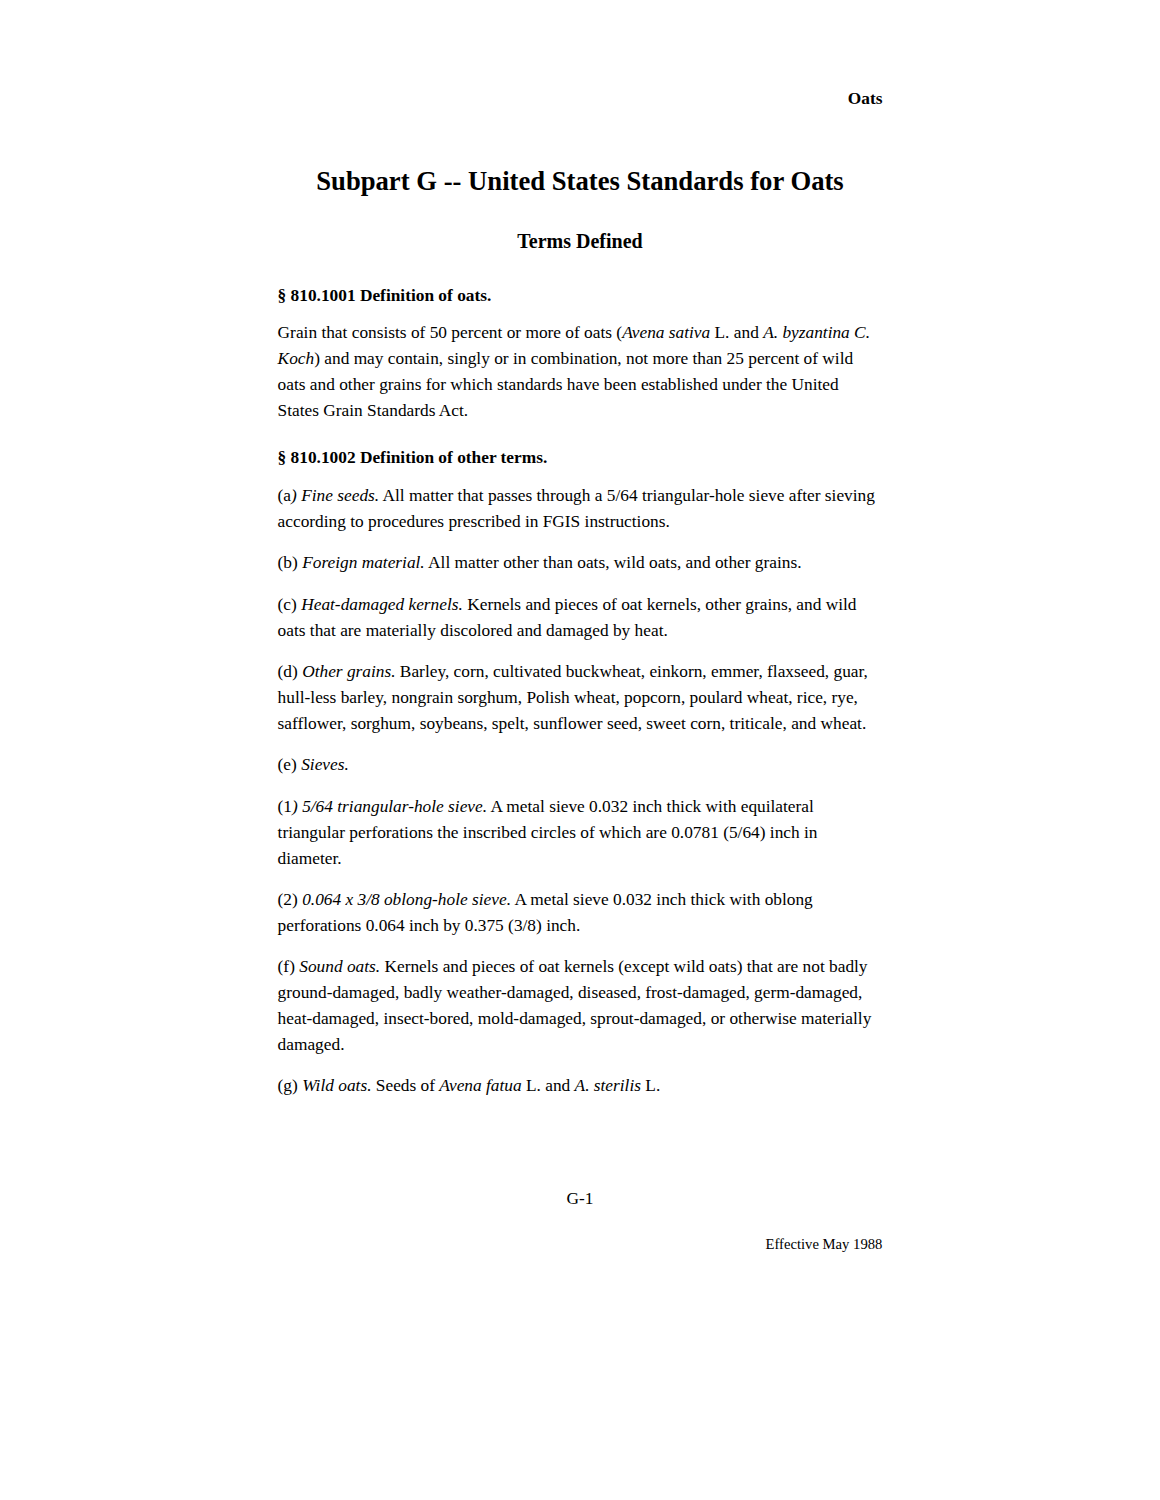Oats
Subpart G -- United States Standards for Oats
Terms Defined
§ 810.1001 Definition of oats.
Grain that consists of 50 percent or more of oats (Avena sativa L. and A. byzantina C. Koch) and may contain, singly or in combination, not more than 25 percent of wild oats and other grains for which standards have been established under the United States Grain Standards Act.
§ 810.1002 Definition of other terms.
(a) Fine seeds. All matter that passes through a 5/64 triangular-hole sieve after sieving according to procedures prescribed in FGIS instructions.
(b) Foreign material. All matter other than oats, wild oats, and other grains.
(c) Heat-damaged kernels. Kernels and pieces of oat kernels, other grains, and wild oats that are materially discolored and damaged by heat.
(d) Other grains. Barley, corn, cultivated buckwheat, einkorn, emmer, flaxseed, guar, hull-less barley, nongrain sorghum, Polish wheat, popcorn, poulard wheat, rice, rye, safflower, sorghum, soybeans, spelt, sunflower seed, sweet corn, triticale, and wheat.
(e) Sieves.
(1) 5/64 triangular-hole sieve. A metal sieve 0.032 inch thick with equilateral triangular perforations the inscribed circles of which are 0.0781 (5/64) inch in diameter.
(2) 0.064 x 3/8 oblong-hole sieve. A metal sieve 0.032 inch thick with oblong perforations 0.064 inch by 0.375 (3/8) inch.
(f) Sound oats. Kernels and pieces of oat kernels (except wild oats) that are not badly ground-damaged, badly weather-damaged, diseased, frost-damaged, germ-damaged, heat-damaged, insect-bored, mold-damaged, sprout-damaged, or otherwise materially damaged.
(g) Wild oats. Seeds of Avena fatua L. and A. sterilis L.
G-1
Effective May 1988